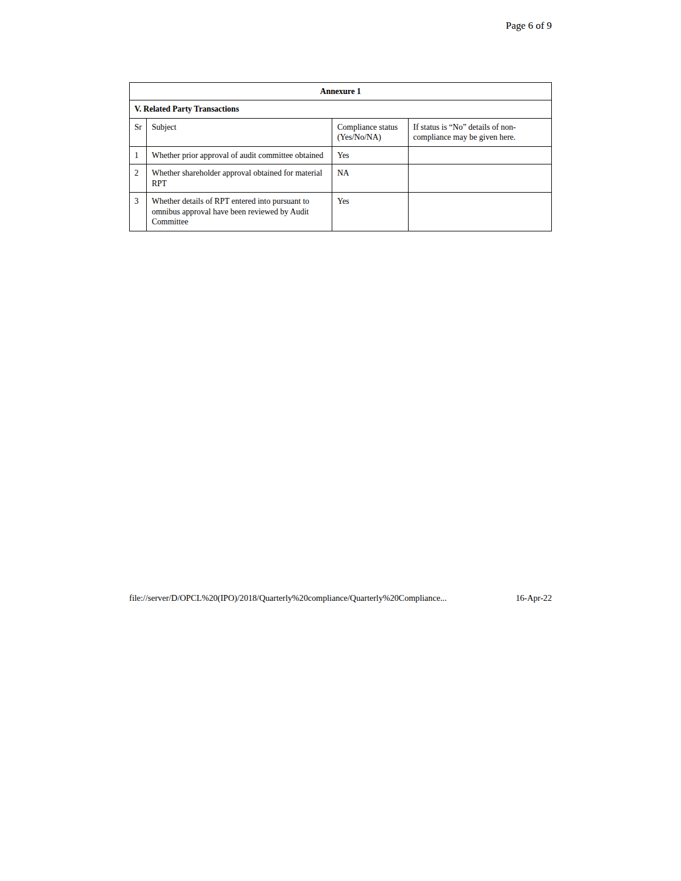Page 6 of 9
| Annexure 1 |
| V. Related Party Transactions |
| Sr | Subject | Compliance status (Yes/No/NA) | If status is “No” details of non-compliance may be given here. |
| 1 | Whether prior approval of audit committee obtained | Yes | |
| 2 | Whether shareholder approval obtained for material RPT | NA | |
| 3 | Whether details of RPT entered into pursuant to omnibus approval have been reviewed by Audit Committee | Yes | |
file://server/D/OPCL%20(IPO)/2018/Quarterly%20compliance/Quarterly%20Compliance... 16-Apr-22